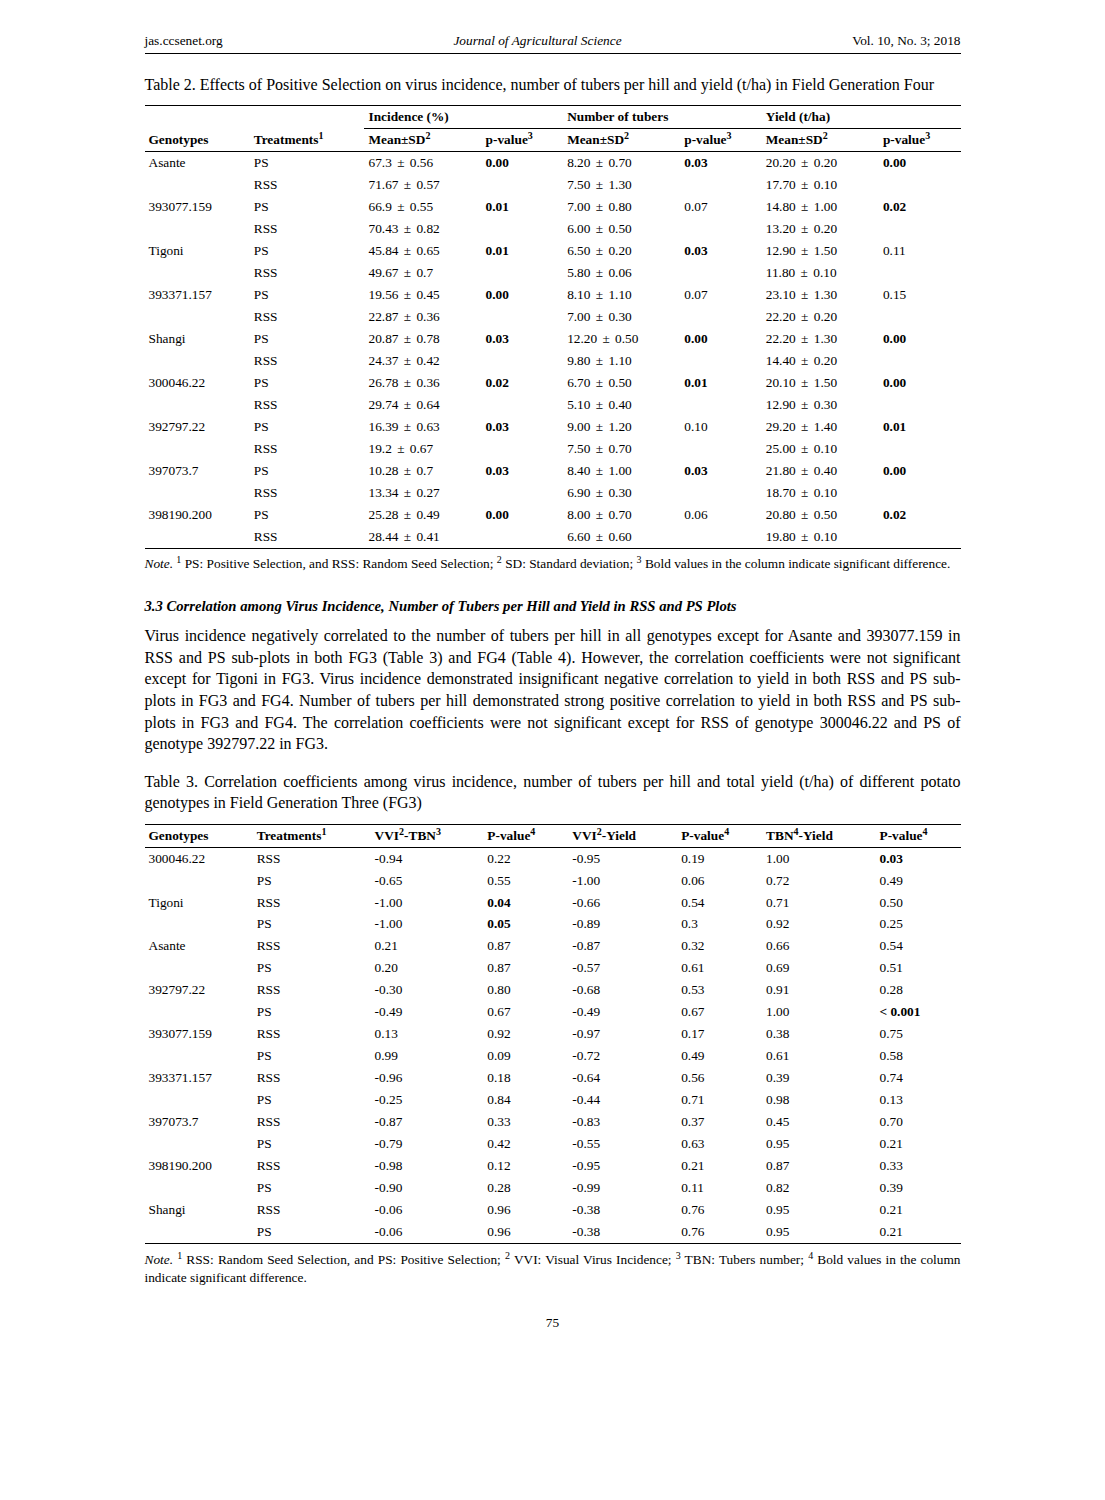jas.ccsenet.org Journal of Agricultural Science Vol. 10, No. 3; 2018
Table 2. Effects of Positive Selection on virus incidence, number of tubers per hill and yield (t/ha) in Field Generation Four
| Genotypes | Treatments 1 | Incidence (%) | Number of tubers | Yield (t/ha) |
| --- | --- | --- | --- | --- |
| Mean±SD 2 | p-value 3 | Mean±SD 2 | p-value 3 | Mean±SD 2 | p-value 3 |
| Asante | PS | 67.3 ± 0.56 | 0.00 | 8.20 ± 0.70 | 0.03 | 20.20 ± 0.20 | 0.00 |
| | RSS | 71.67 ± 0.57 | | 7.50 ± 1.30 | | 17.70 ± 0.10 | |
| 393077.159 | PS | 66.9 ± 0.55 | 0.01 | 7.00 ± 0.80 | 0.07 | 14.80 ± 1.00 | 0.02 |
| | RSS | 70.43 ± 0.82 | | 6.00 ± 0.50 | | 13.20 ± 0.20 | |
| Tigoni | PS | 45.84 ± 0.65 | 0.01 | 6.50 ± 0.20 | 0.03 | 12.90 ± 1.50 | 0.11 |
| | RSS | 49.67 ± 0.7 | | 5.80 ± 0.06 | | 11.80 ± 0.10 | |
| 393371.157 | PS | 19.56 ± 0.45 | 0.00 | 8.10 ± 1.10 | 0.07 | 23.10 ± 1.30 | 0.15 |
| | RSS | 22.87 ± 0.36 | | 7.00 ± 0.30 | | 22.20 ± 0.20 | |
| Shangi | PS | 20.87 ± 0.78 | 0.03 | 12.20 ± 0.50 | 0.00 | 22.20 ± 1.30 | 0.00 |
| | RSS | 24.37 ± 0.42 | | 9.80 ± 1.10 | | 14.40 ± 0.20 | |
| 300046.22 | PS | 26.78 ± 0.36 | 0.02 | 6.70 ± 0.50 | 0.01 | 20.10 ± 1.50 | 0.00 |
| | RSS | 29.74 ± 0.64 | | 5.10 ± 0.40 | | 12.90 ± 0.30 | |
| 392797.22 | PS | 16.39 ± 0.63 | 0.03 | 9.00 ± 1.20 | 0.10 | 29.20 ± 1.40 | 0.01 |
| | RSS | 19.2 ± 0.67 | | 7.50 ± 0.70 | | 25.00 ± 0.10 | |
| 397073.7 | PS | 10.28 ± 0.7 | 0.03 | 8.40 ± 1.00 | 0.03 | 21.80 ± 0.40 | 0.00 |
| | RSS | 13.34 ± 0.27 | | 6.90 ± 0.30 | | 18.70 ± 0.10 | |
| 398190.200 | PS | 25.28 ± 0.49 | 0.00 | 8.00 ± 0.70 | 0.06 | 20.80 ± 0.50 | 0.02 |
| | RSS | 28.44 ± 0.41 | | 6.60 ± 0.60 | | 19.80 ± 0.10 | |
Note. 1 PS: Positive Selection, and RSS: Random Seed Selection; 2 SD: Standard deviation; 3 Bold values in the column indicate significant difference.
3.3 Correlation among Virus Incidence, Number of Tubers per Hill and Yield in RSS and PS Plots
Virus incidence negatively correlated to the number of tubers per hill in all genotypes except for Asante and 393077.159 in RSS and PS sub-plots in both FG3 (Table 3) and FG4 (Table 4). However, the correlation coefficients were not significant except for Tigoni in FG3. Virus incidence demonstrated insignificant negative correlation to yield in both RSS and PS sub-plots in FG3 and FG4. Number of tubers per hill demonstrated strong positive correlation to yield in both RSS and PS sub-plots in FG3 and FG4. The correlation coefficients were not significant except for RSS of genotype 300046.22 and PS of genotype 392797.22 in FG3.
Table 3. Correlation coefficients among virus incidence, number of tubers per hill and total yield (t/ha) of different potato genotypes in Field Generation Three (FG3)
| Genotypes | Treatments 1 | VVI 2 -TBN 3 | P-value 4 | VVI 2 -Yield | P-value 4 | TBN 4 -Yield | P-value 4 |
| --- | --- | --- | --- | --- | --- | --- | --- |
| 300046.22 | RSS | -0.94 | 0.22 | -0.95 | 0.19 | 1.00 | 0.03 |
| | PS | -0.65 | 0.55 | -1.00 | 0.06 | 0.72 | 0.49 |
| Tigoni | RSS | -1.00 | 0.04 | -0.66 | 0.54 | 0.71 | 0.50 |
| | PS | -1.00 | 0.05 | -0.89 | 0.3 | 0.92 | 0.25 |
| Asante | RSS | 0.21 | 0.87 | -0.87 | 0.32 | 0.66 | 0.54 |
| | PS | 0.20 | 0.87 | -0.57 | 0.61 | 0.69 | 0.51 |
| 392797.22 | RSS | -0.30 | 0.80 | -0.68 | 0.53 | 0.91 | 0.28 |
| | PS | -0.49 | 0.67 | -0.49 | 0.67 | 1.00 | < 0.001 |
| 393077.159 | RSS | 0.13 | 0.92 | -0.97 | 0.17 | 0.38 | 0.75 |
| | PS | 0.99 | 0.09 | -0.72 | 0.49 | 0.61 | 0.58 |
| 393371.157 | RSS | -0.96 | 0.18 | -0.64 | 0.56 | 0.39 | 0.74 |
| | PS | -0.25 | 0.84 | -0.44 | 0.71 | 0.98 | 0.13 |
| 397073.7 | RSS | -0.87 | 0.33 | -0.83 | 0.37 | 0.45 | 0.70 |
| | PS | -0.79 | 0.42 | -0.55 | 0.63 | 0.95 | 0.21 |
| 398190.200 | RSS | -0.98 | 0.12 | -0.95 | 0.21 | 0.87 | 0.33 |
| | PS | -0.90 | 0.28 | -0.99 | 0.11 | 0.82 | 0.39 |
| Shangi | RSS | -0.06 | 0.96 | -0.38 | 0.76 | 0.95 | 0.21 |
| | PS | -0.06 | 0.96 | -0.38 | 0.76 | 0.95 | 0.21 |
Note. 1 RSS: Random Seed Selection, and PS: Positive Selection; 2 VVI: Visual Virus Incidence; 3 TBN: Tubers number; 4 Bold values in the column indicate significant difference.
75